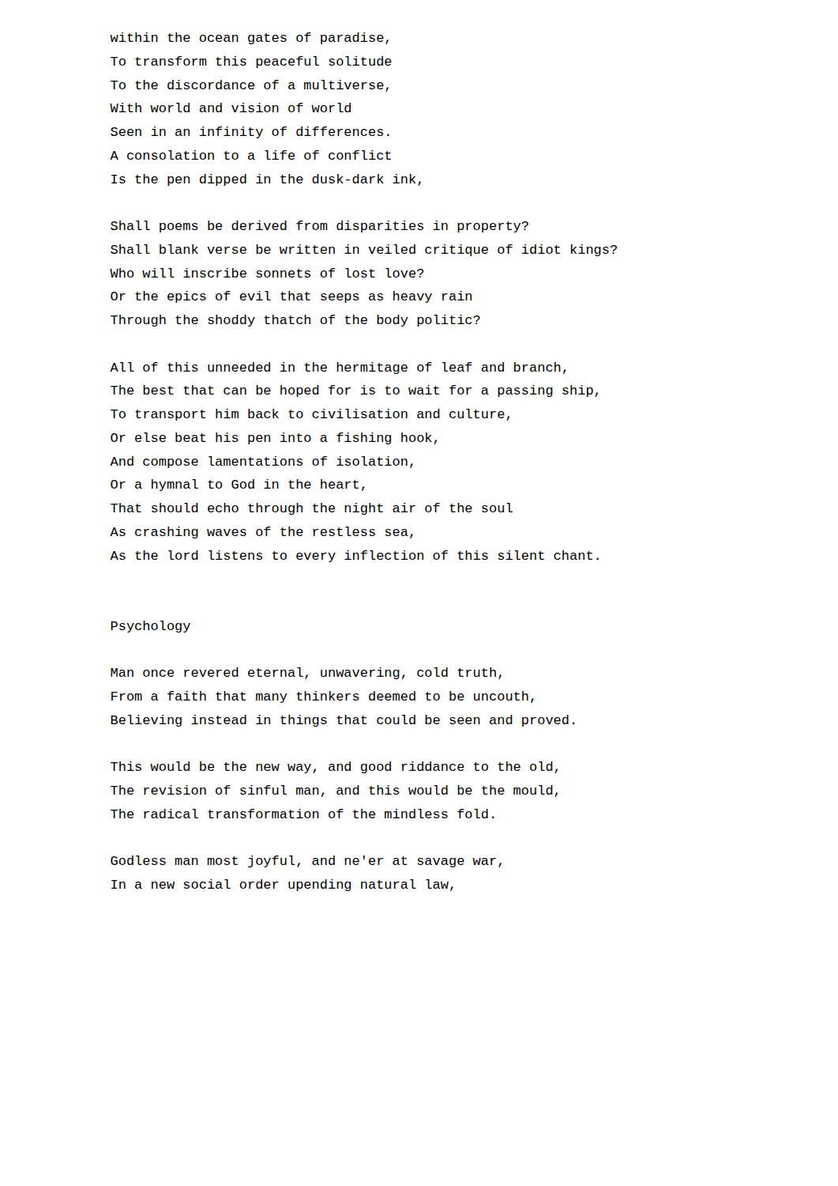within the ocean gates of paradise, To transform this peaceful solitude To the discordance of a multiverse, With world and vision of world Seen in an infinity of differences. A consolation to a life of conflict Is the pen dipped in the dusk-dark ink,
Shall poems be derived from disparities in property? Shall blank verse be written in veiled critique of idiot kings? Who will inscribe sonnets of lost love? Or the epics of evil that seeps as heavy rain Through the shoddy thatch of the body politic?
All of this unneeded in the hermitage of leaf and branch, The best that can be hoped for is to wait for a passing ship, To transport him back to civilisation and culture, Or else beat his pen into a fishing hook, And compose lamentations of isolation, Or a hymnal to God in the heart, That should echo through the night air of the soul As crashing waves of the restless sea, As the lord listens to every inflection of this silent chant.
Psychology
Man once revered eternal, unwavering, cold truth, From a faith that many thinkers deemed to be uncouth, Believing instead in things that could be seen and proved.
This would be the new way, and good riddance to the old, The revision of sinful man, and this would be the mould, The radical transformation of the mindless fold.
Godless man most joyful, and ne'er at savage war, In a new social order upending natural law,